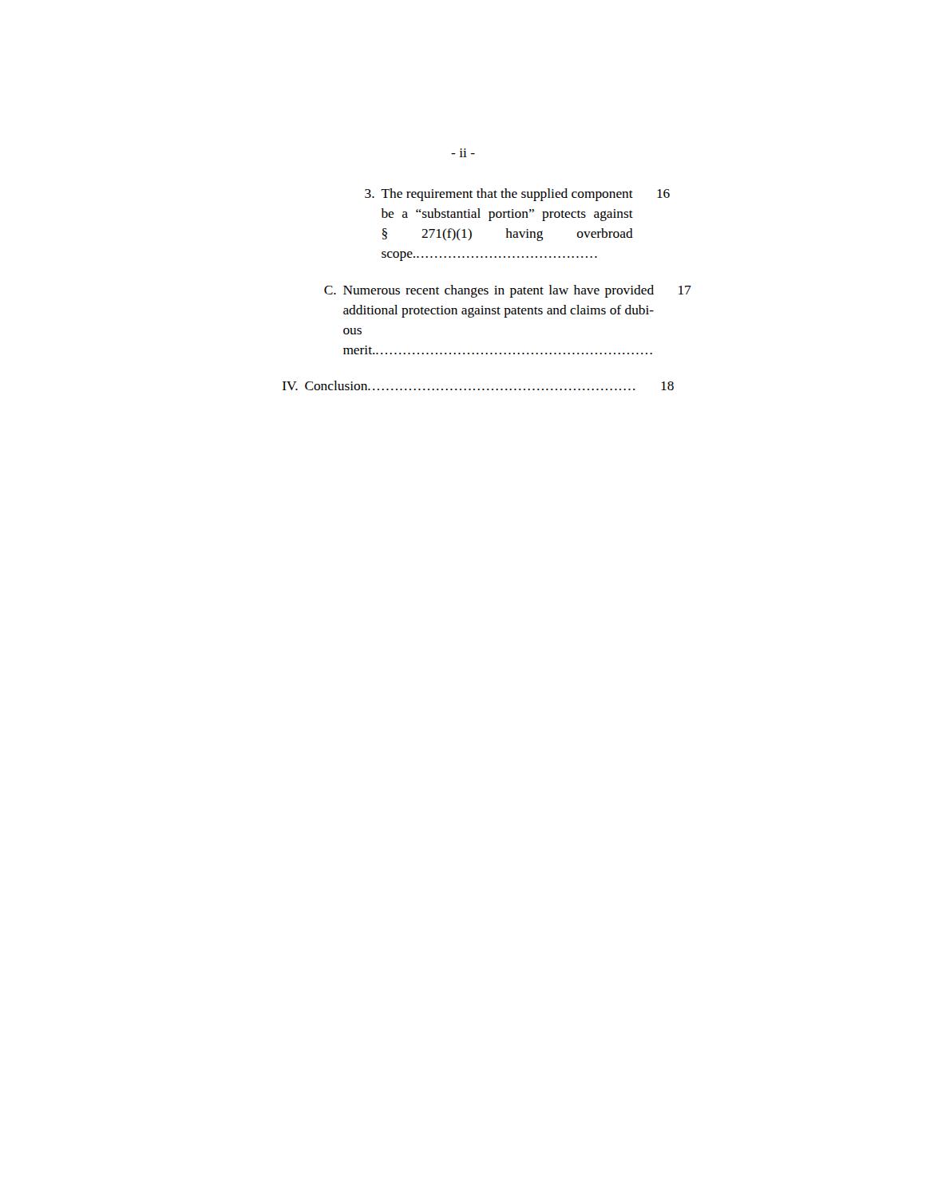- ii -
3. The requirement that the supplied component be a “substantial portion” protects against § 271(f)(1) having overbroad scope......................................... 16
C. Numerous recent changes in patent law have provided additional protection against patents and claims of dubious merit.............................................................. 17
IV. Conclusion........................................................... 18